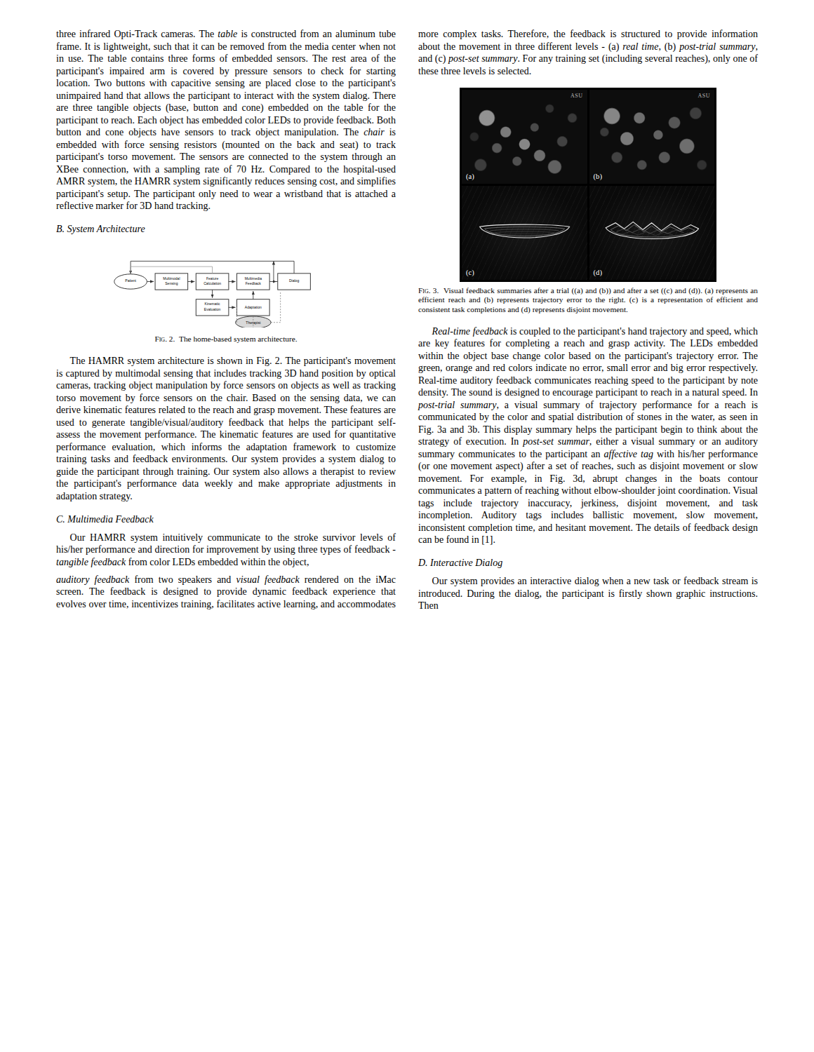three infrared Opti-Track cameras. The table is constructed from an aluminum tube frame. It is lightweight, such that it can be removed from the media center when not in use. The table contains three forms of embedded sensors. The rest area of the participant's impaired arm is covered by pressure sensors to check for starting location. Two buttons with capacitive sensing are placed close to the participant's unimpaired hand that allows the participant to interact with the system dialog. There are three tangible objects (base, button and cone) embedded on the table for the participant to reach. Each object has embedded color LEDs to provide feedback. Both button and cone objects have sensors to track object manipulation. The chair is embedded with force sensing resistors (mounted on the back and seat) to track participant's torso movement. The sensors are connected to the system through an XBee connection, with a sampling rate of 70 Hz. Compared to the hospital-used AMRR system, the HAMRR system significantly reduces sensing cost, and simplifies participant's setup. The participant only need to wear a wristband that is attached a reflective marker for 3D hand tracking.
B. System Architecture
Patient Multimodal Sensing Feature Calculation Multimedia Feedback Dialog Kinematic Evaluation Adaptation Therapist
Fig. 2. The home-based system architecture.
The HAMRR system architecture is shown in Fig. 2. The participant's movement is captured by multimodal sensing that includes tracking 3D hand position by optical cameras, tracking object manipulation by force sensors on objects as well as tracking torso movement by force sensors on the chair. Based on the sensing data, we can derive kinematic features related to the reach and grasp movement. These features are used to generate tangible/visual/auditory feedback that helps the participant self-assess the movement performance. The kinematic features are used for quantitative performance evaluation, which informs the adaptation framework to customize training tasks and feedback environments. Our system provides a system dialog to guide the participant through training. Our system also allows a therapist to review the participant's performance data weekly and make appropriate adjustments in adaptation strategy.
C. Multimedia Feedback
Our HAMRR system intuitively communicate to the stroke survivor levels of his/her performance and direction for improvement by using three types of feedback - tangible feedback from color LEDs embedded within the object,
auditory feedback from two speakers and visual feedback rendered on the iMac screen. The feedback is designed to provide dynamic feedback experience that evolves over time, incentivizes training, facilitates active learning, and accommodates more complex tasks. Therefore, the feedback is structured to provide information about the movement in three different levels - (a) real time, (b) post-trial summary, and (c) post-set summary. For any training set (including several reaches), only one of these three levels is selected.
ASU (a)
ASU (b)
(c)
(d)
Fig. 3. Visual feedback summaries after a trial ((a) and (b)) and after a set ((c) and (d)). (a) represents an efficient reach and (b) represents trajectory error to the right. (c) is a representation of efficient and consistent task completions and (d) represents disjoint movement.
Real-time feedback is coupled to the participant's hand trajectory and speed, which are key features for completing a reach and grasp activity. The LEDs embedded within the object base change color based on the participant's trajectory error. The green, orange and red colors indicate no error, small error and big error respectively. Real-time auditory feedback communicates reaching speed to the participant by note density. The sound is designed to encourage participant to reach in a natural speed. In post-trial summary, a visual summary of trajectory performance for a reach is communicated by the color and spatial distribution of stones in the water, as seen in Fig. 3a and 3b. This display summary helps the participant begin to think about the strategy of execution. In post-set summar, either a visual summary or an auditory summary communicates to the participant an affective tag with his/her performance (or one movement aspect) after a set of reaches, such as disjoint movement or slow movement. For example, in Fig. 3d, abrupt changes in the boats contour communicates a pattern of reaching without elbow-shoulder joint coordination. Visual tags include trajectory inaccuracy, jerkiness, disjoint movement, and task incompletion. Auditory tags includes ballistic movement, slow movement, inconsistent completion time, and hesitant movement. The details of feedback design can be found in [1].
D. Interactive Dialog
Our system provides an interactive dialog when a new task or feedback stream is introduced. During the dialog, the participant is firstly shown graphic instructions. Then